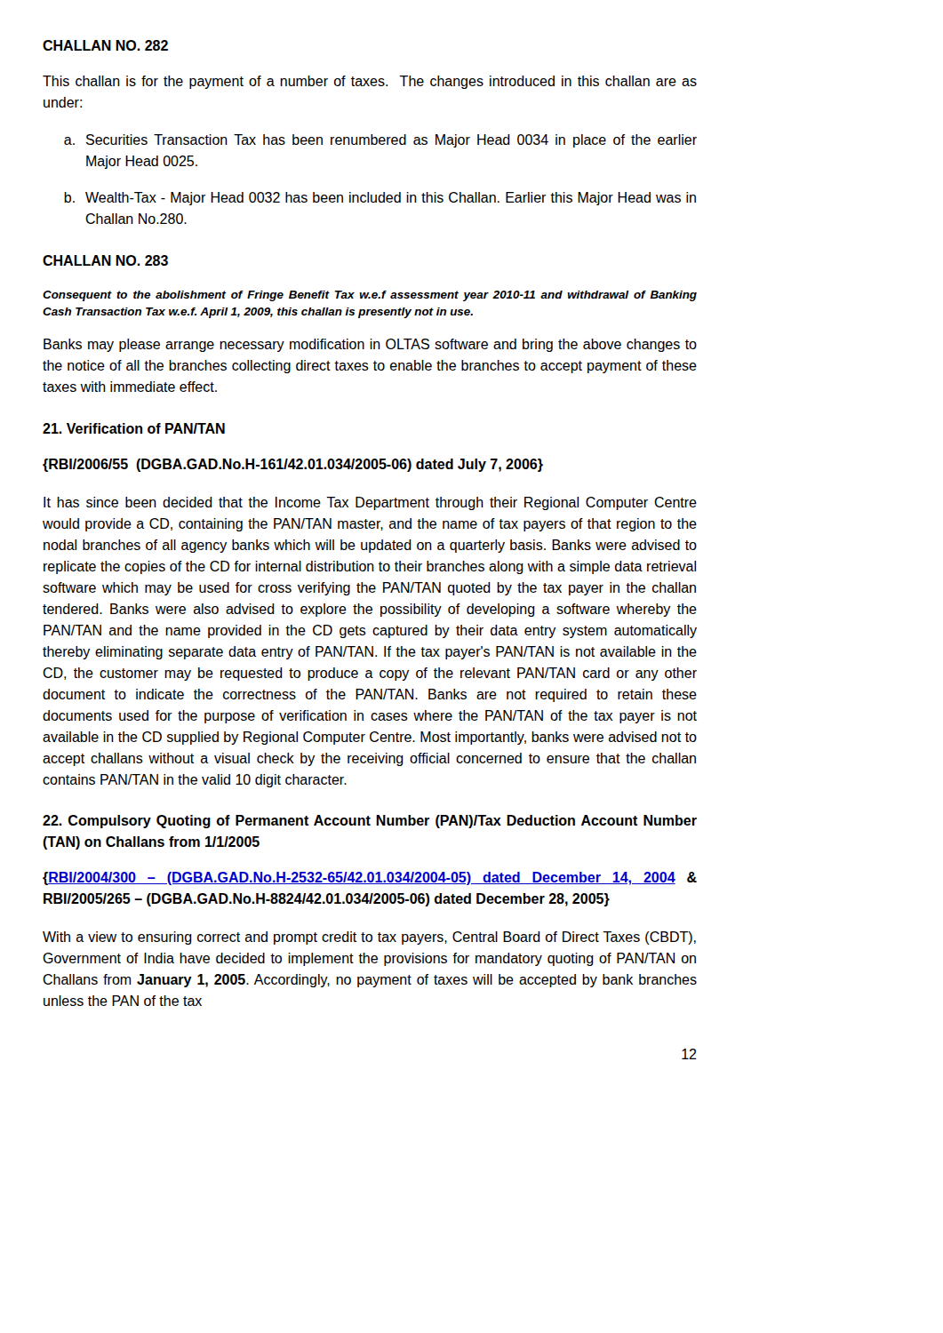CHALLAN NO. 282
This challan is for the payment of a number of taxes. The changes introduced in this challan are as under:
Securities Transaction Tax has been renumbered as Major Head 0034 in place of the earlier Major Head 0025.
Wealth-Tax - Major Head 0032 has been included in this Challan. Earlier this Major Head was in Challan No.280.
CHALLAN NO. 283
Consequent to the abolishment of Fringe Benefit Tax w.e.f assessment year 2010-11 and withdrawal of Banking Cash Transaction Tax w.e.f. April 1, 2009, this challan is presently not in use.
Banks may please arrange necessary modification in OLTAS software and bring the above changes to the notice of all the branches collecting direct taxes to enable the branches to accept payment of these taxes with immediate effect.
21. Verification of PAN/TAN
{RBI/2006/55 (DGBA.GAD.No.H-161/42.01.034/2005-06) dated July 7, 2006}
It has since been decided that the Income Tax Department through their Regional Computer Centre would provide a CD, containing the PAN/TAN master, and the name of tax payers of that region to the nodal branches of all agency banks which will be updated on a quarterly basis. Banks were advised to replicate the copies of the CD for internal distribution to their branches along with a simple data retrieval software which may be used for cross verifying the PAN/TAN quoted by the tax payer in the challan tendered. Banks were also advised to explore the possibility of developing a software whereby the PAN/TAN and the name provided in the CD gets captured by their data entry system automatically thereby eliminating separate data entry of PAN/TAN. If the tax payer's PAN/TAN is not available in the CD, the customer may be requested to produce a copy of the relevant PAN/TAN card or any other document to indicate the correctness of the PAN/TAN. Banks are not required to retain these documents used for the purpose of verification in cases where the PAN/TAN of the tax payer is not available in the CD supplied by Regional Computer Centre. Most importantly, banks were advised not to accept challans without a visual check by the receiving official concerned to ensure that the challan contains PAN/TAN in the valid 10 digit character.
22. Compulsory Quoting of Permanent Account Number (PAN)/Tax Deduction Account Number (TAN) on Challans from 1/1/2005
{RBI/2004/300 – (DGBA.GAD.No.H-2532-65/42.01.034/2004-05) dated December 14, 2004 & RBI/2005/265 – (DGBA.GAD.No.H-8824/42.01.034/2005-06) dated December 28, 2005}
With a view to ensuring correct and prompt credit to tax payers, Central Board of Direct Taxes (CBDT), Government of India have decided to implement the provisions for mandatory quoting of PAN/TAN on Challans from January 1, 2005. Accordingly, no payment of taxes will be accepted by bank branches unless the PAN of the tax
12